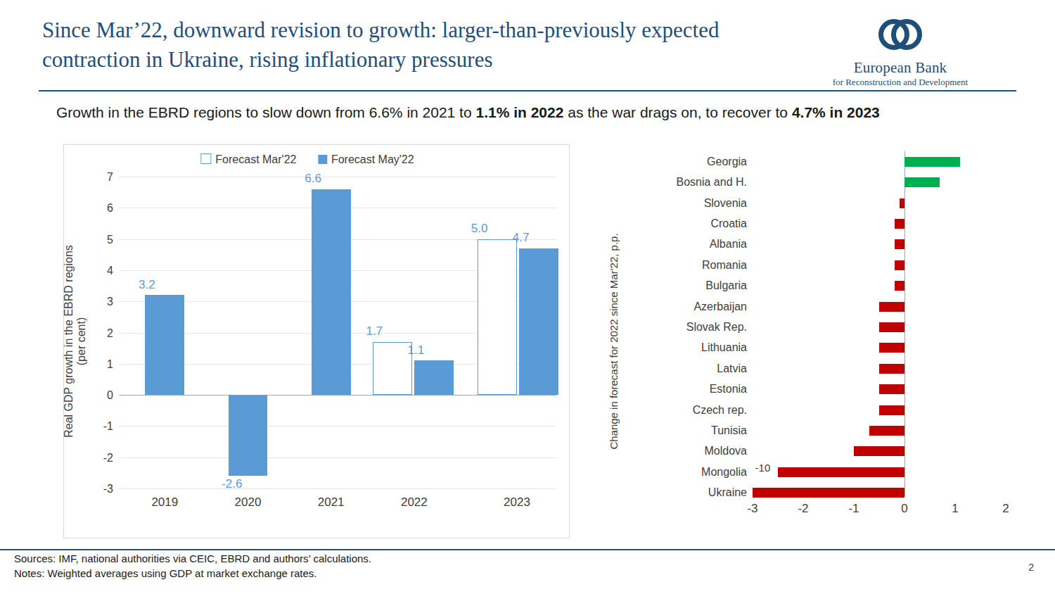Since Mar’22, downward revision to growth: larger-than-previously expected contraction in Ukraine, rising inflationary pressures
European Bank
for Reconstruction and Development
Growth in the EBRD regions to slow down from 6.6% in 2021 to 1.1% in 2022 as the war drags on, to recover to 4.7% in 2023
Forecast Mar'22 Forecast May'22
Real GDP growth in the EBRD regions
(per cent)
7
6
5
4
3
2
1
0
-1
-2
-3
3.2
-2.6
6.6
1.7
1.1
5.0
4.7
2019
2020
2021
2022
2023
Change in forecast for 2022 since Mar'22, p.p.
Georgia
Bosnia and H.
Slovenia
Croatia
Albania
Romania
Bulgaria
Azerbaijan
Slovak Rep.
Lithuania
Latvia
Estonia
Czech rep.
Tunisia
Moldova
Mongolia
Ukraine
-10
-3
-2
-1
0
1
2
Sources: IMF, national authorities via CEIC, EBRD and authors’ calculations.
Notes: Weighted averages using GDP at market exchange rates.
2